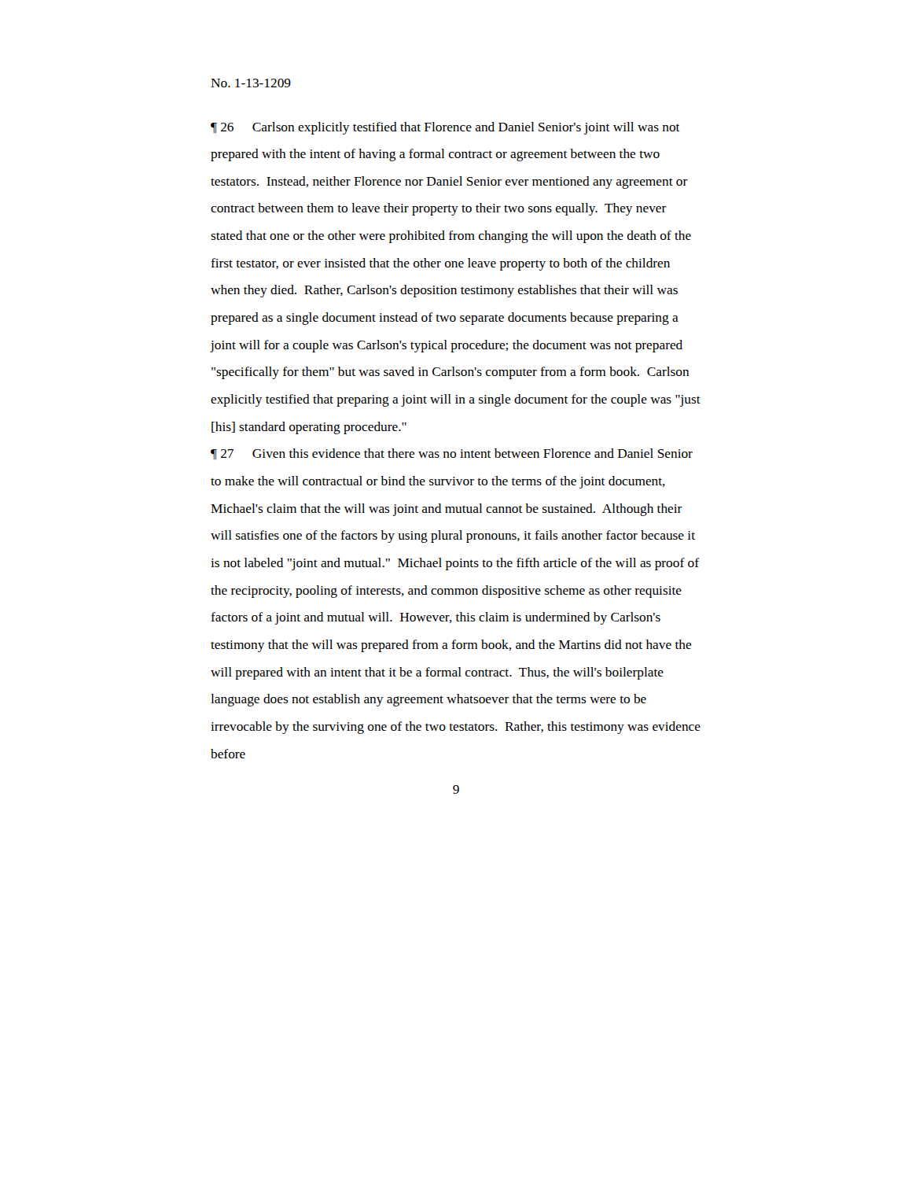No. 1-13-1209
¶ 26 Carlson explicitly testified that Florence and Daniel Senior's joint will was not prepared with the intent of having a formal contract or agreement between the two testators. Instead, neither Florence nor Daniel Senior ever mentioned any agreement or contract between them to leave their property to their two sons equally. They never stated that one or the other were prohibited from changing the will upon the death of the first testator, or ever insisted that the other one leave property to both of the children when they died. Rather, Carlson's deposition testimony establishes that their will was prepared as a single document instead of two separate documents because preparing a joint will for a couple was Carlson's typical procedure; the document was not prepared "specifically for them" but was saved in Carlson's computer from a form book. Carlson explicitly testified that preparing a joint will in a single document for the couple was "just [his] standard operating procedure."
¶ 27 Given this evidence that there was no intent between Florence and Daniel Senior to make the will contractual or bind the survivor to the terms of the joint document, Michael's claim that the will was joint and mutual cannot be sustained. Although their will satisfies one of the factors by using plural pronouns, it fails another factor because it is not labeled "joint and mutual." Michael points to the fifth article of the will as proof of the reciprocity, pooling of interests, and common dispositive scheme as other requisite factors of a joint and mutual will. However, this claim is undermined by Carlson's testimony that the will was prepared from a form book, and the Martins did not have the will prepared with an intent that it be a formal contract. Thus, the will's boilerplate language does not establish any agreement whatsoever that the terms were to be irrevocable by the surviving one of the two testators. Rather, this testimony was evidence before
9